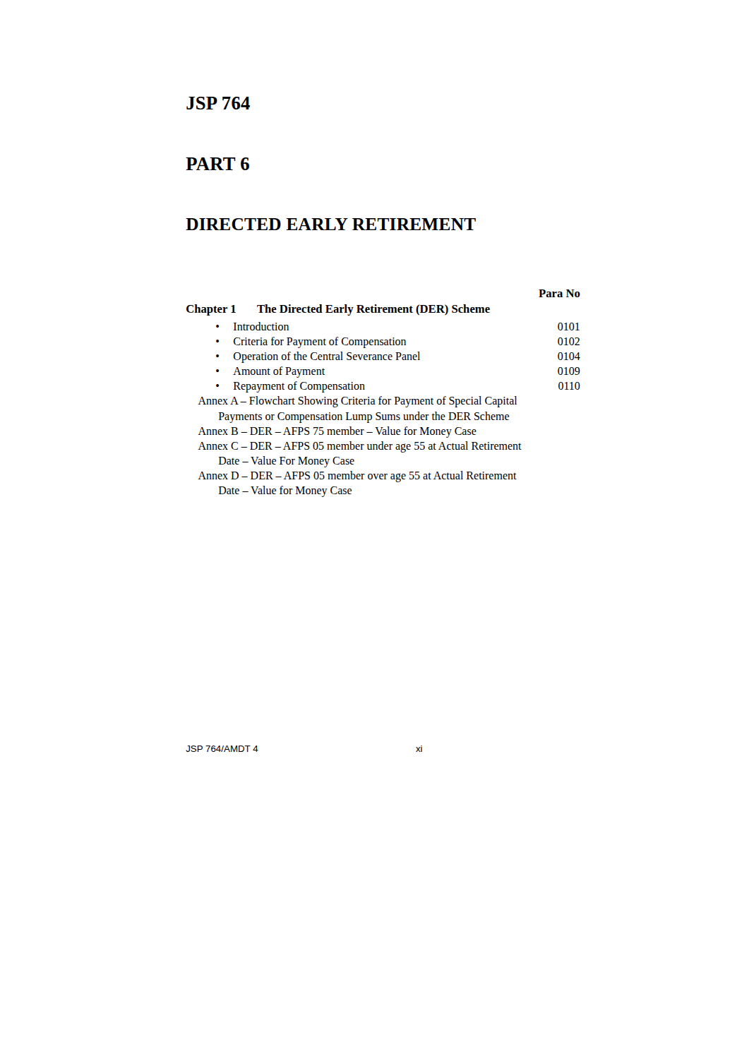JSP 764
PART 6
DIRECTED EARLY RETIREMENT
Para No
Chapter 1 The Directed Early Retirement (DER) Scheme
Introduction0101
Criteria for Payment of Compensation0102
Operation of the Central Severance Panel0104
Amount of Payment0109
Repayment of Compensation0110
Annex A – Flowchart Showing Criteria for Payment of Special Capital Payments or Compensation Lump Sums under the DER Scheme
Annex B – DER – AFPS 75 member – Value for Money Case
Annex C – DER – AFPS 05 member under age 55 at Actual Retirement Date – Value For Money Case
Annex D – DER – AFPS 05 member over age 55 at Actual Retirement Date – Value for Money Case
JSP 764/AMDT 4
xi